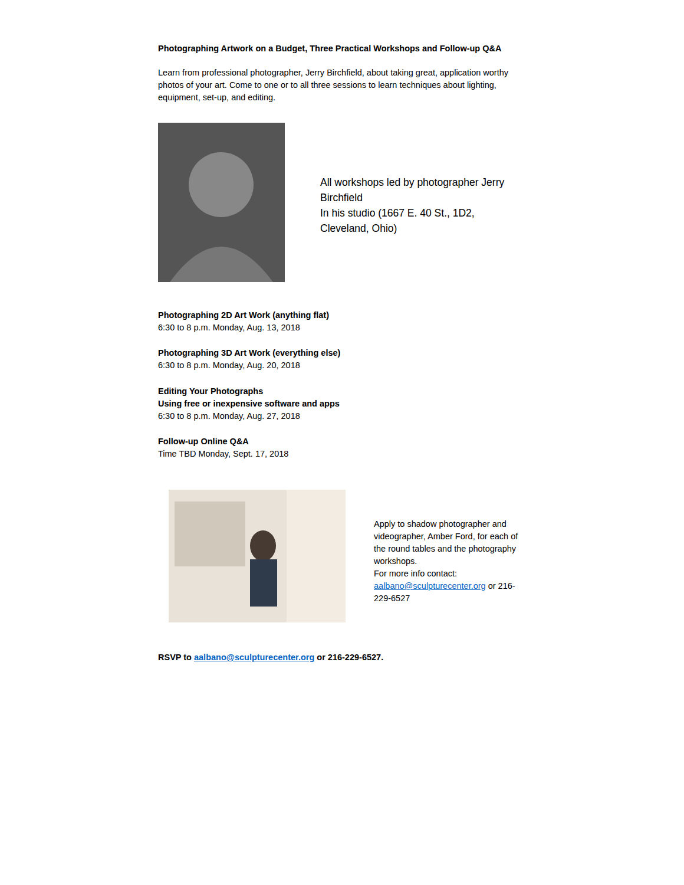Photographing Artwork on a Budget, Three Practical Workshops and Follow-up Q&A
Learn from professional photographer, Jerry Birchfield, about taking great, application worthy photos of your art. Come to one or to all three sessions to learn techniques about lighting, equipment, set-up, and editing.
All workshops led by photographer Jerry Birchfield
In his studio (1667 E. 40 St., 1D2, Cleveland, Ohio)
Photographing 2D Art Work (anything flat)
6:30 to 8 p.m. Monday, Aug. 13, 2018
Photographing 3D Art Work (everything else)
6:30 to 8 p.m. Monday, Aug. 20, 2018
Editing Your Photographs
Using free or inexpensive software and apps
6:30 to 8 p.m. Monday, Aug. 27, 2018
Follow-up Online Q&A
Time TBD Monday, Sept. 17, 2018
Apply to shadow photographer and videographer, Amber Ford, for each of the round tables and the photography workshops.
For more info contact:
aalbano@sculpturecenter.org or 216-229-6527
RSVP to aalbano@sculpturecenter.org or 216-229-6527.